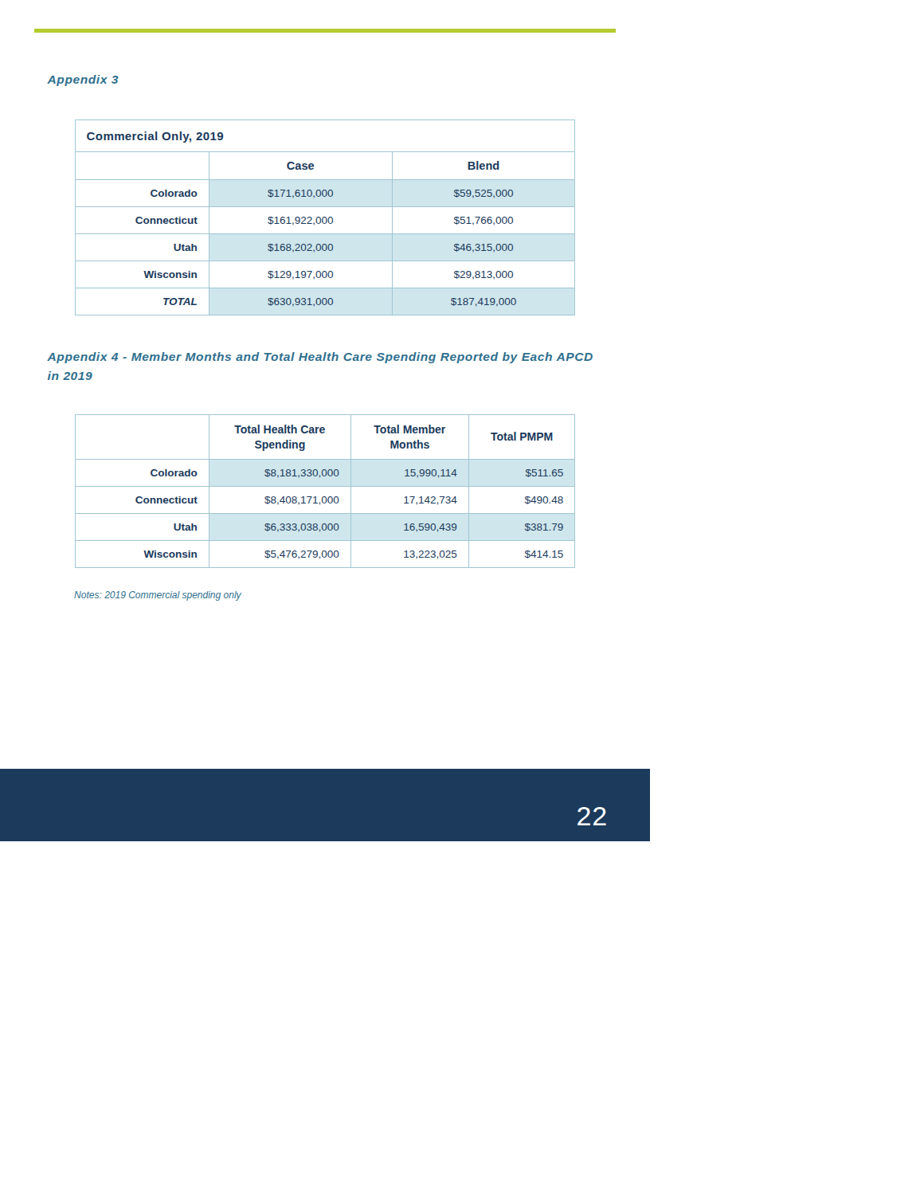Appendix 3
| Commercial Only, 2019 |
| | Case | Blend |
| Colorado | $171,610,000 | $59,525,000 |
| Connecticut | $161,922,000 | $51,766,000 |
| Utah | $168,202,000 | $46,315,000 |
| Wisconsin | $129,197,000 | $29,813,000 |
| TOTAL | $630,931,000 | $187,419,000 |
Appendix 4 - Member Months and Total Health Care Spending Reported by Each APCD in 2019
| | Total Health Care Spending | Total Member Months | Total PMPM |
| Colorado | $8,181,330,000 | 15,990,114 | $511.65 |
| Connecticut | $8,408,171,000 | 17,142,734 | $490.48 |
| Utah | $6,333,038,000 | 16,590,439 | $381.79 |
| Wisconsin | $5,476,279,000 | 13,223,025 | $414.15 |
Notes: 2019 Commercial spending only
22